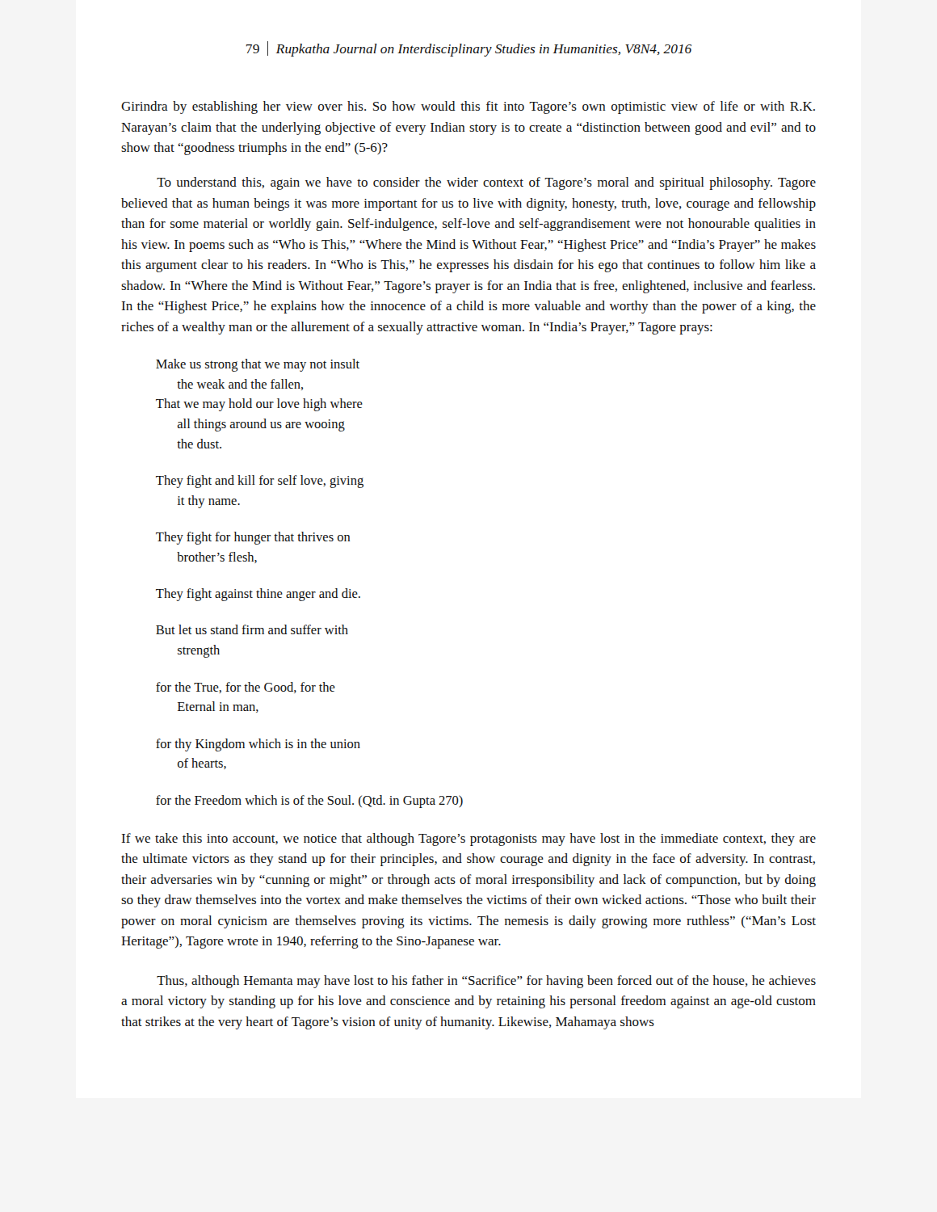79 Rupkatha Journal on Interdisciplinary Studies in Humanities, V8N4, 2016
Girindra by establishing her view over his. So how would this fit into Tagore’s own optimistic view of life or with R.K. Narayan’s claim that the underlying objective of every Indian story is to create a “distinction between good and evil” and to show that “goodness triumphs in the end” (5-6)?
To understand this, again we have to consider the wider context of Tagore’s moral and spiritual philosophy. Tagore believed that as human beings it was more important for us to live with dignity, honesty, truth, love, courage and fellowship than for some material or worldly gain. Self-indulgence, self-love and self-aggrandisement were not honourable qualities in his view. In poems such as “Who is This,” “Where the Mind is Without Fear,” “Highest Price” and “India’s Prayer” he makes this argument clear to his readers. In “Who is This,” he expresses his disdain for his ego that continues to follow him like a shadow. In “Where the Mind is Without Fear,” Tagore’s prayer is for an India that is free, enlightened, inclusive and fearless. In the “Highest Price,” he explains how the innocence of a child is more valuable and worthy than the power of a king, the riches of a wealthy man or the allurement of a sexually attractive woman. In “India’s Prayer,” Tagore prays:
Make us strong that we may not insultthe weak and the fallen, That we may hold our love high whereall things around us are wooing the dust.
They fight and kill for self love, givingit thy name.
They fight for hunger that thrives onbrother’s flesh,
They fight against thine anger and die.
But let us stand firm and suffer withstrength
for the True, for the Good, for theEternal in man,
for thy Kingdom which is in the unionof hearts,
for the Freedom which is of the Soul. (Qtd. in Gupta 270)
If we take this into account, we notice that although Tagore’s protagonists may have lost in the immediate context, they are the ultimate victors as they stand up for their principles, and show courage and dignity in the face of adversity. In contrast, their adversaries win by “cunning or might” or through acts of moral irresponsibility and lack of compunction, but by doing so they draw themselves into the vortex and make themselves the victims of their own wicked actions. “Those who built their power on moral cynicism are themselves proving its victims. The nemesis is daily growing more ruthless” (“Man’s Lost Heritage”), Tagore wrote in 1940, referring to the Sino-Japanese war.
Thus, although Hemanta may have lost to his father in “Sacrifice” for having been forced out of the house, he achieves a moral victory by standing up for his love and conscience and by retaining his personal freedom against an age-old custom that strikes at the very heart of Tagore’s vision of unity of humanity. Likewise, Mahamaya shows